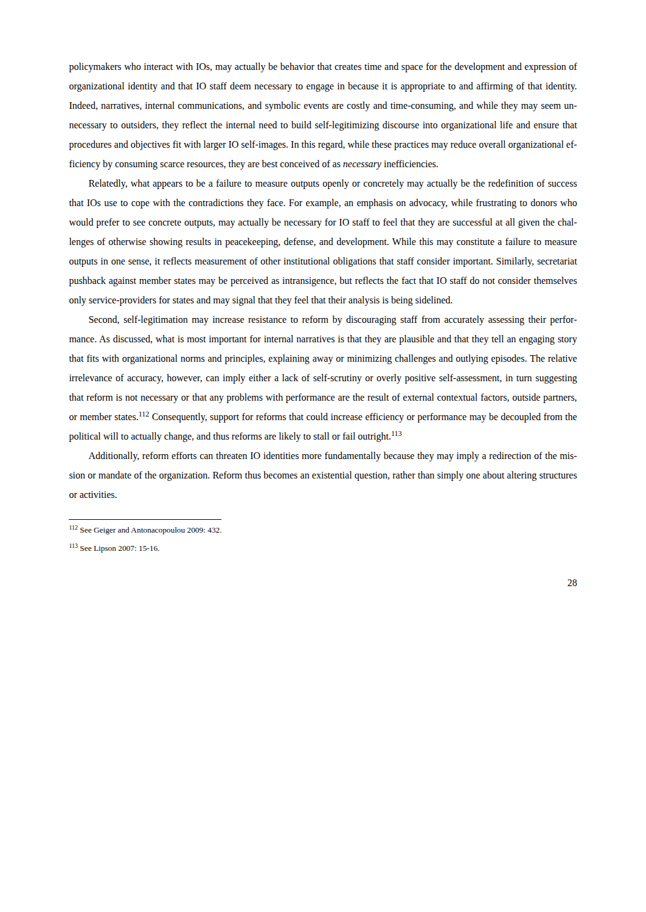policymakers who interact with IOs, may actually be behavior that creates time and space for the development and expression of organizational identity and that IO staff deem necessary to engage in because it is appropriate to and affirming of that identity. Indeed, narratives, internal communications, and symbolic events are costly and time-consuming, and while they may seem unnecessary to outsiders, they reflect the internal need to build self-legitimizing discourse into organizational life and ensure that procedures and objectives fit with larger IO self-images. In this regard, while these practices may reduce overall organizational efficiency by consuming scarce resources, they are best conceived of as necessary inefficiencies.
Relatedly, what appears to be a failure to measure outputs openly or concretely may actually be the redefinition of success that IOs use to cope with the contradictions they face. For example, an emphasis on advocacy, while frustrating to donors who would prefer to see concrete outputs, may actually be necessary for IO staff to feel that they are successful at all given the challenges of otherwise showing results in peacekeeping, defense, and development. While this may constitute a failure to measure outputs in one sense, it reflects measurement of other institutional obligations that staff consider important. Similarly, secretariat pushback against member states may be perceived as intransigence, but reflects the fact that IO staff do not consider themselves only service-providers for states and may signal that they feel that their analysis is being sidelined.
Second, self-legitimation may increase resistance to reform by discouraging staff from accurately assessing their performance. As discussed, what is most important for internal narratives is that they are plausible and that they tell an engaging story that fits with organizational norms and principles, explaining away or minimizing challenges and outlying episodes. The relative irrelevance of accuracy, however, can imply either a lack of self-scrutiny or overly positive self-assessment, in turn suggesting that reform is not necessary or that any problems with performance are the result of external contextual factors, outside partners, or member states.112 Consequently, support for reforms that could increase efficiency or performance may be decoupled from the political will to actually change, and thus reforms are likely to stall or fail outright.113
Additionally, reform efforts can threaten IO identities more fundamentally because they may imply a redirection of the mission or mandate of the organization. Reform thus becomes an existential question, rather than simply one about altering structures or activities.
112 See Geiger and Antonacopoulou 2009: 432.
113 See Lipson 2007: 15-16.
28